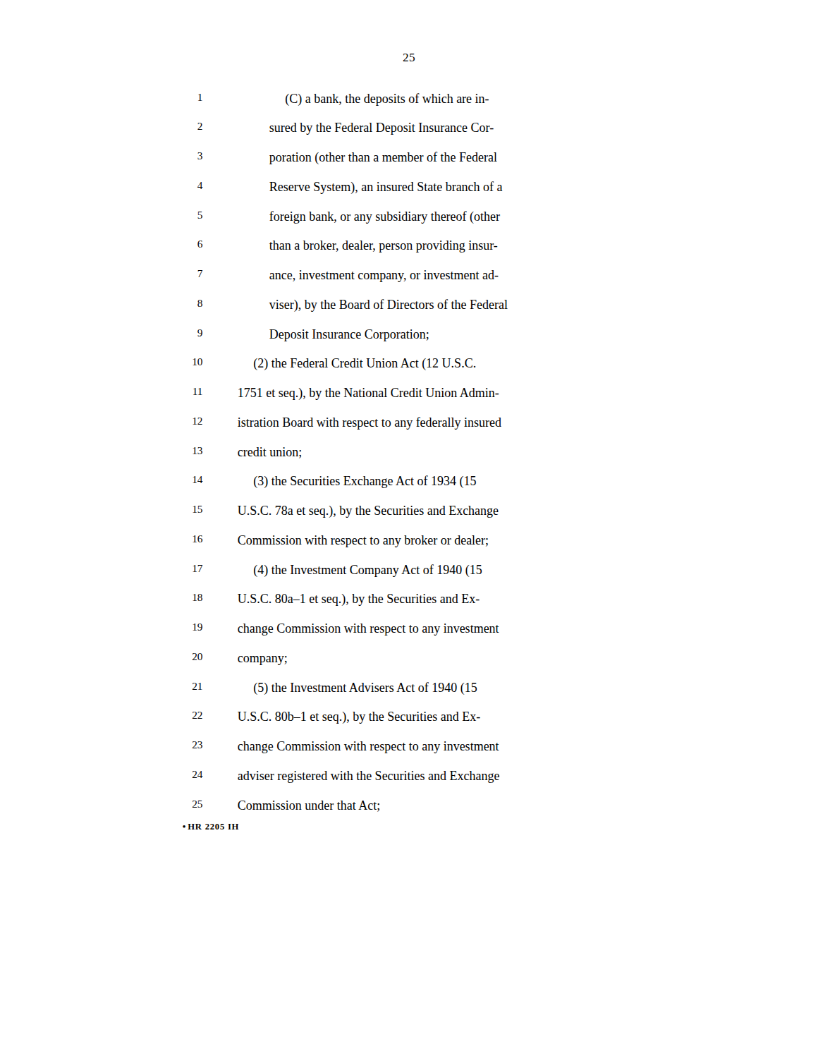25
(C) a bank, the deposits of which are in-
sured by the Federal Deposit Insurance Cor-
poration (other than a member of the Federal
Reserve System), an insured State branch of a
foreign bank, or any subsidiary thereof (other
than a broker, dealer, person providing insur-
ance, investment company, or investment ad-
viser), by the Board of Directors of the Federal
Deposit Insurance Corporation;
(2) the Federal Credit Union Act (12 U.S.C.
1751 et seq.), by the National Credit Union Admin-
istration Board with respect to any federally insured
credit union;
(3) the Securities Exchange Act of 1934 (15
U.S.C. 78a et seq.), by the Securities and Exchange
Commission with respect to any broker or dealer;
(4) the Investment Company Act of 1940 (15
U.S.C. 80a–1 et seq.), by the Securities and Ex-
change Commission with respect to any investment
company;
(5) the Investment Advisers Act of 1940 (15
U.S.C. 80b–1 et seq.), by the Securities and Ex-
change Commission with respect to any investment
adviser registered with the Securities and Exchange
Commission under that Act;
•HR 2205 IH